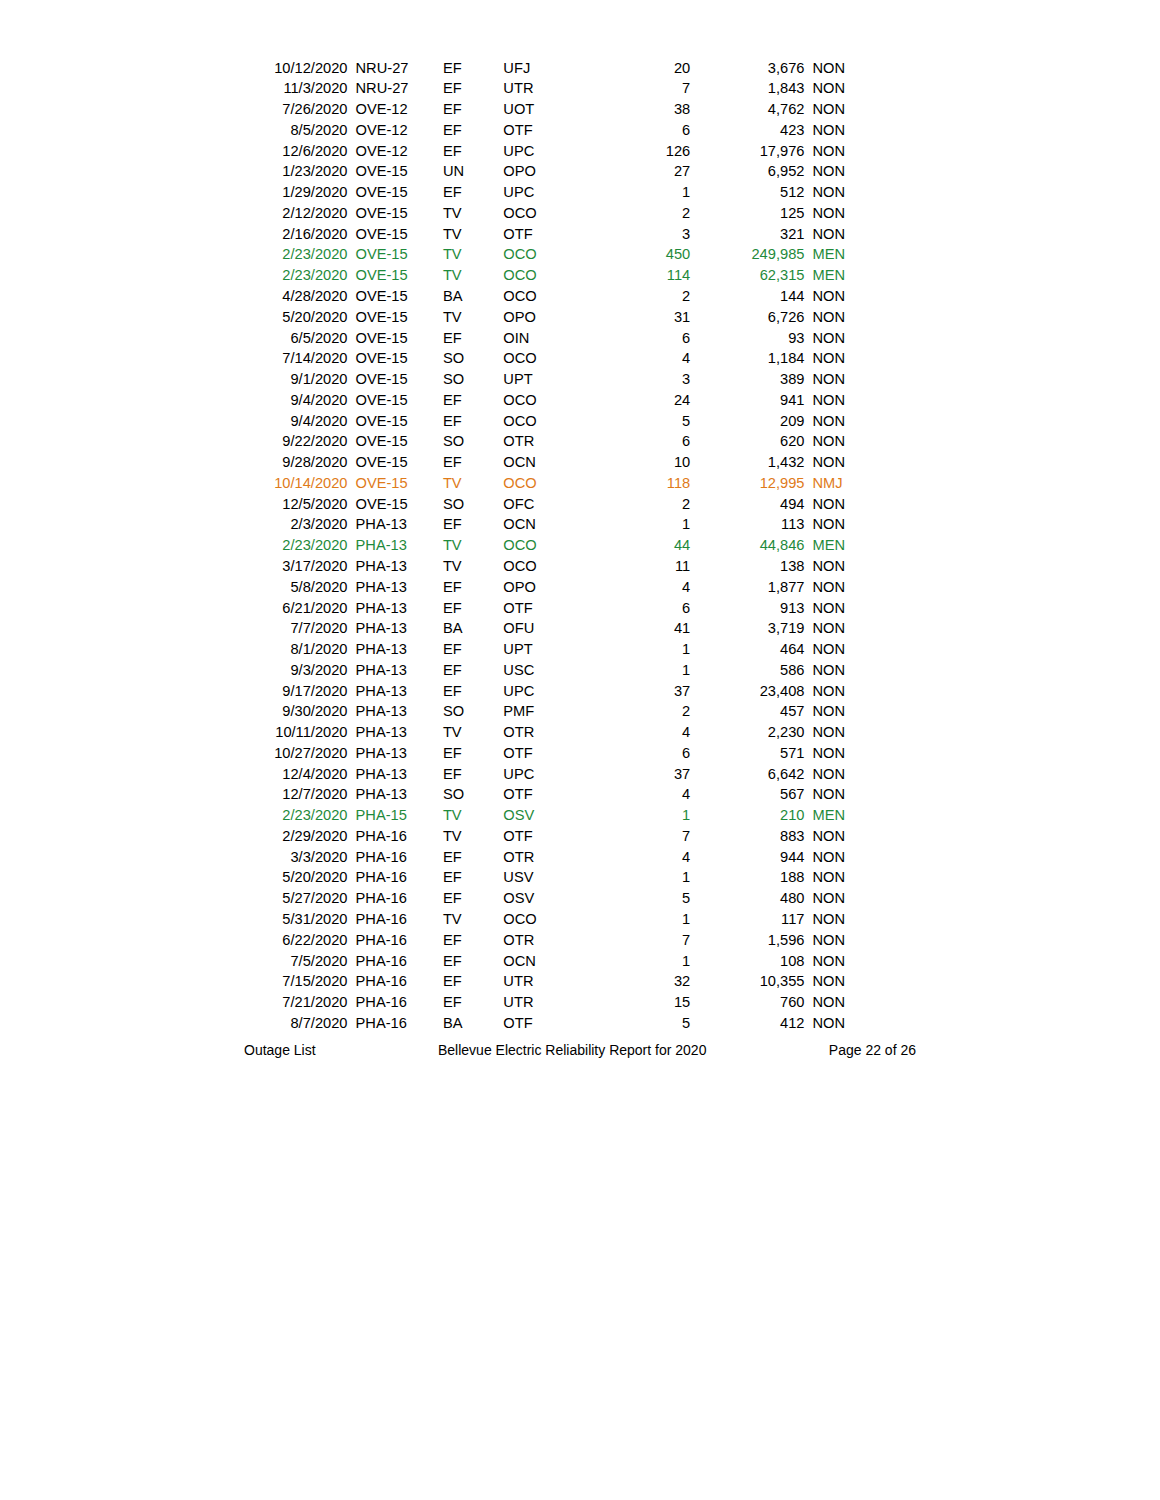| 10/12/2020 | NRU-27 | EF | UFJ | 20 | 3,676 | NON |
| 11/3/2020 | NRU-27 | EF | UTR | 7 | 1,843 | NON |
| 7/26/2020 | OVE-12 | EF | UOT | 38 | 4,762 | NON |
| 8/5/2020 | OVE-12 | EF | OTF | 6 | 423 | NON |
| 12/6/2020 | OVE-12 | EF | UPC | 126 | 17,976 | NON |
| 1/23/2020 | OVE-15 | UN | OPO | 27 | 6,952 | NON |
| 1/29/2020 | OVE-15 | EF | UPC | 1 | 512 | NON |
| 2/12/2020 | OVE-15 | TV | OCO | 2 | 125 | NON |
| 2/16/2020 | OVE-15 | TV | OTF | 3 | 321 | NON |
| 2/23/2020 | OVE-15 | TV | OCO | 450 | 249,985 | MEN |
| 2/23/2020 | OVE-15 | TV | OCO | 114 | 62,315 | MEN |
| 4/28/2020 | OVE-15 | BA | OCO | 2 | 144 | NON |
| 5/20/2020 | OVE-15 | TV | OPO | 31 | 6,726 | NON |
| 6/5/2020 | OVE-15 | EF | OIN | 6 | 93 | NON |
| 7/14/2020 | OVE-15 | SO | OCO | 4 | 1,184 | NON |
| 9/1/2020 | OVE-15 | SO | UPT | 3 | 389 | NON |
| 9/4/2020 | OVE-15 | EF | OCO | 24 | 941 | NON |
| 9/4/2020 | OVE-15 | EF | OCO | 5 | 209 | NON |
| 9/22/2020 | OVE-15 | SO | OTR | 6 | 620 | NON |
| 9/28/2020 | OVE-15 | EF | OCN | 10 | 1,432 | NON |
| 10/14/2020 | OVE-15 | TV | OCO | 118 | 12,995 | NMJ |
| 12/5/2020 | OVE-15 | SO | OFC | 2 | 494 | NON |
| 2/3/2020 | PHA-13 | EF | OCN | 1 | 113 | NON |
| 2/23/2020 | PHA-13 | TV | OCO | 44 | 44,846 | MEN |
| 3/17/2020 | PHA-13 | TV | OCO | 11 | 138 | NON |
| 5/8/2020 | PHA-13 | EF | OPO | 4 | 1,877 | NON |
| 6/21/2020 | PHA-13 | EF | OTF | 6 | 913 | NON |
| 7/7/2020 | PHA-13 | BA | OFU | 41 | 3,719 | NON |
| 8/1/2020 | PHA-13 | EF | UPT | 1 | 464 | NON |
| 9/3/2020 | PHA-13 | EF | USC | 1 | 586 | NON |
| 9/17/2020 | PHA-13 | EF | UPC | 37 | 23,408 | NON |
| 9/30/2020 | PHA-13 | SO | PMF | 2 | 457 | NON |
| 10/11/2020 | PHA-13 | TV | OTR | 4 | 2,230 | NON |
| 10/27/2020 | PHA-13 | EF | OTF | 6 | 571 | NON |
| 12/4/2020 | PHA-13 | EF | UPC | 37 | 6,642 | NON |
| 12/7/2020 | PHA-13 | SO | OTF | 4 | 567 | NON |
| 2/23/2020 | PHA-15 | TV | OSV | 1 | 210 | MEN |
| 2/29/2020 | PHA-16 | TV | OTF | 7 | 883 | NON |
| 3/3/2020 | PHA-16 | EF | OTR | 4 | 944 | NON |
| 5/20/2020 | PHA-16 | EF | USV | 1 | 188 | NON |
| 5/27/2020 | PHA-16 | EF | OSV | 5 | 480 | NON |
| 5/31/2020 | PHA-16 | TV | OCO | 1 | 117 | NON |
| 6/22/2020 | PHA-16 | EF | OTR | 7 | 1,596 | NON |
| 7/5/2020 | PHA-16 | EF | OCN | 1 | 108 | NON |
| 7/15/2020 | PHA-16 | EF | UTR | 32 | 10,355 | NON |
| 7/21/2020 | PHA-16 | EF | UTR | 15 | 760 | NON |
| 8/7/2020 | PHA-16 | BA | OTF | 5 | 412 | NON |
Outage List
Bellevue Electric Reliability Report for 2020
Page 22 of 26